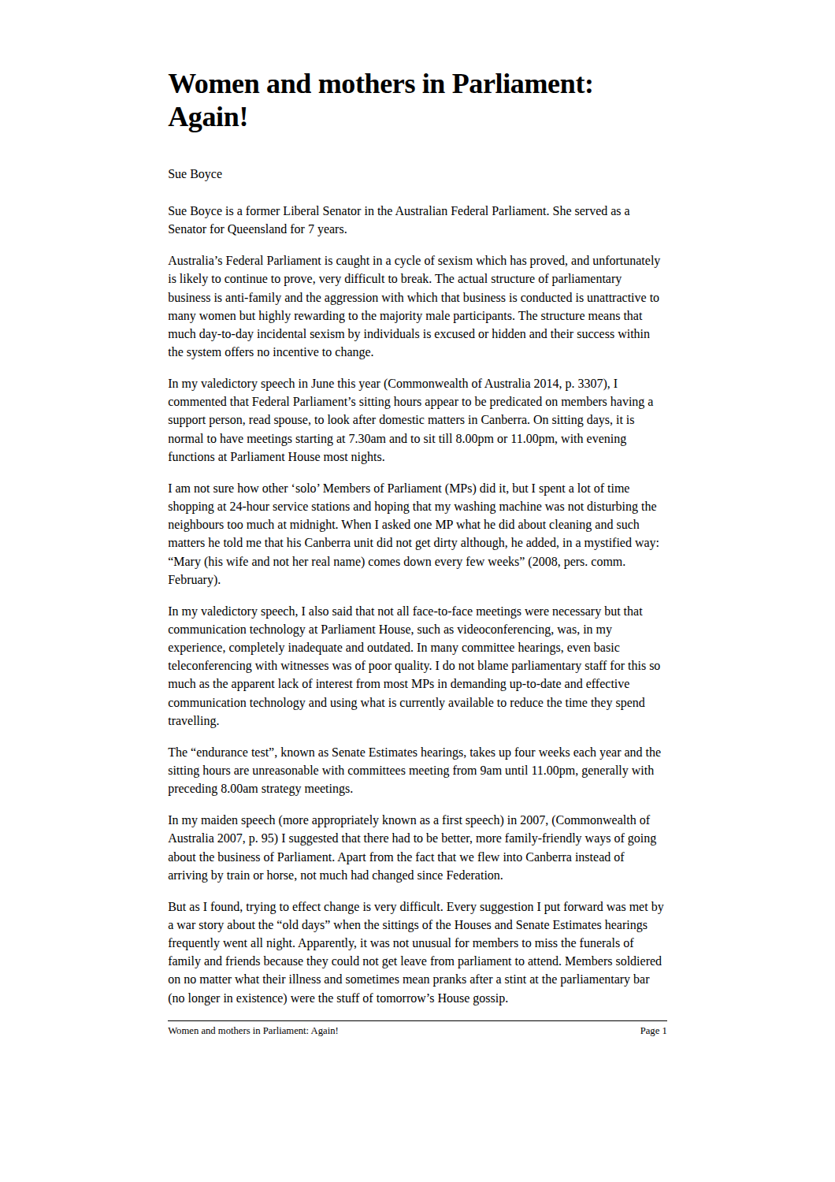Women and mothers in Parliament: Again!
Sue Boyce
Sue Boyce is a former Liberal Senator in the Australian Federal Parliament. She served as a Senator for Queensland for 7 years.
Australia’s Federal Parliament is caught in a cycle of sexism which has proved, and unfortunately is likely to continue to prove, very difficult to break. The actual structure of parliamentary business is anti-family and the aggression with which that business is conducted is unattractive to many women but highly rewarding to the majority male participants. The structure means that much day-to-day incidental sexism by individuals is excused or hidden and their success within the system offers no incentive to change.
In my valedictory speech in June this year (Commonwealth of Australia 2014, p. 3307), I commented that Federal Parliament’s sitting hours appear to be predicated on members having a support person, read spouse, to look after domestic matters in Canberra. On sitting days, it is normal to have meetings starting at 7.30am and to sit till 8.00pm or 11.00pm, with evening functions at Parliament House most nights.
I am not sure how other ‘solo’ Members of Parliament (MPs) did it, but I spent a lot of time shopping at 24-hour service stations and hoping that my washing machine was not disturbing the neighbours too much at midnight. When I asked one MP what he did about cleaning and such matters he told me that his Canberra unit did not get dirty although, he added, in a mystified way: “Mary (his wife and not her real name) comes down every few weeks” (2008, pers. comm. February).
In my valedictory speech, I also said that not all face-to-face meetings were necessary but that communication technology at Parliament House, such as videoconferencing, was, in my experience, completely inadequate and outdated. In many committee hearings, even basic teleconferencing with witnesses was of poor quality. I do not blame parliamentary staff for this so much as the apparent lack of interest from most MPs in demanding up-to-date and effective communication technology and using what is currently available to reduce the time they spend travelling.
The “endurance test”, known as Senate Estimates hearings, takes up four weeks each year and the sitting hours are unreasonable with committees meeting from 9am until 11.00pm, generally with preceding 8.00am strategy meetings.
In my maiden speech (more appropriately known as a first speech) in 2007, (Commonwealth of Australia 2007, p. 95) I suggested that there had to be better, more family-friendly ways of going about the business of Parliament. Apart from the fact that we flew into Canberra instead of arriving by train or horse, not much had changed since Federation.
But as I found, trying to effect change is very difficult. Every suggestion I put forward was met by a war story about the “old days” when the sittings of the Houses and Senate Estimates hearings frequently went all night. Apparently, it was not unusual for members to miss the funerals of family and friends because they could not get leave from parliament to attend. Members soldiered on no matter what their illness and sometimes mean pranks after a stint at the parliamentary bar (no longer in existence) were the stuff of tomorrow’s House gossip.
Women and mothers in Parliament: Again! Page 1